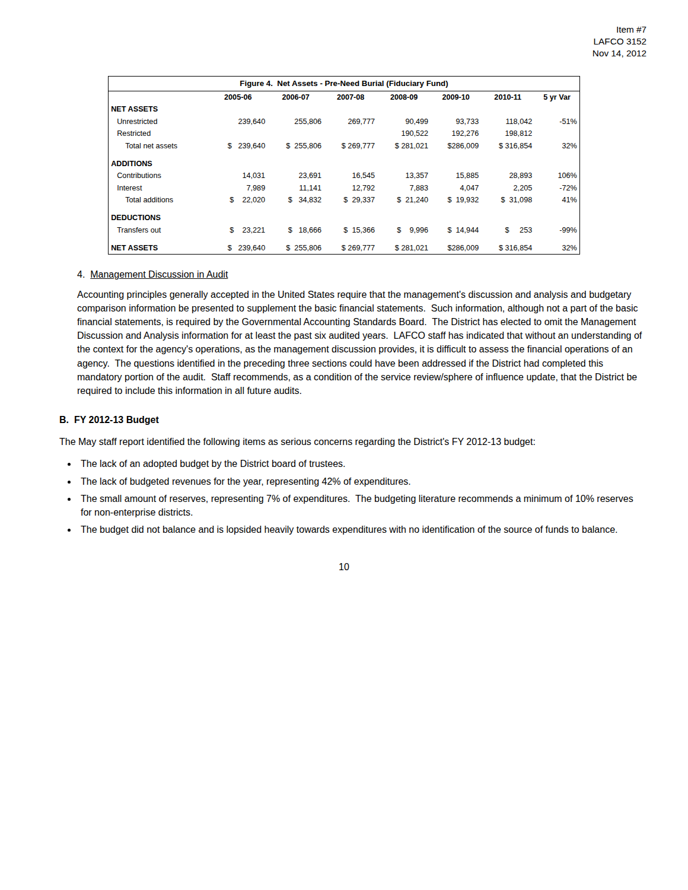Item #7
LAFCO 3152
Nov 14, 2012
Figure 4. Net Assets - Pre-Need Burial (Fiduciary Fund)
| | 2005-06 | 2006-07 | 2007-08 | 2008-09 | 2009-10 | 2010-11 | 5 yr Var |
| --- | --- | --- | --- | --- | --- | --- | --- |
| NET ASSETS | | | | | | | |
| Unrestricted | 239,640 | 255,806 | 269,777 | 90,499 | 93,733 | 118,042 | -51% |
| Restricted | | | | 190,522 | 192,276 | 198,812 | |
| Total net assets | $ 239,640 | $ 255,806 | $ 269,777 | $ 281,021 | $286,009 | $ 316,854 | 32% |
| ADDITIONS | | | | | | | |
| Contributions | 14,031 | 23,691 | 16,545 | 13,357 | 15,885 | 28,893 | 106% |
| Interest | 7,989 | 11,141 | 12,792 | 7,883 | 4,047 | 2,205 | -72% |
| Total additions | $ 22,020 | $ 34,832 | $ 29,337 | $ 21,240 | $ 19,932 | $ 31,098 | 41% |
| DEDUCTIONS | | | | | | | |
| Transfers out | $ 23,221 | $ 18,666 | $ 15,366 | $ 9,996 | $ 14,944 | $ 253 | -99% |
| NET ASSETS | $ 239,640 | $ 255,806 | $ 269,777 | $ 281,021 | $286,009 | $ 316,854 | 32% |
4. Management Discussion in Audit
Accounting principles generally accepted in the United States require that the management's discussion and analysis and budgetary comparison information be presented to supplement the basic financial statements. Such information, although not a part of the basic financial statements, is required by the Governmental Accounting Standards Board. The District has elected to omit the Management Discussion and Analysis information for at least the past six audited years. LAFCO staff has indicated that without an understanding of the context for the agency's operations, as the management discussion provides, it is difficult to assess the financial operations of an agency. The questions identified in the preceding three sections could have been addressed if the District had completed this mandatory portion of the audit. Staff recommends, as a condition of the service review/sphere of influence update, that the District be required to include this information in all future audits.
B. FY 2012-13 Budget
The May staff report identified the following items as serious concerns regarding the District's FY 2012-13 budget:
The lack of an adopted budget by the District board of trustees.
The lack of budgeted revenues for the year, representing 42% of expenditures.
The small amount of reserves, representing 7% of expenditures. The budgeting literature recommends a minimum of 10% reserves for non-enterprise districts.
The budget did not balance and is lopsided heavily towards expenditures with no identification of the source of funds to balance.
10